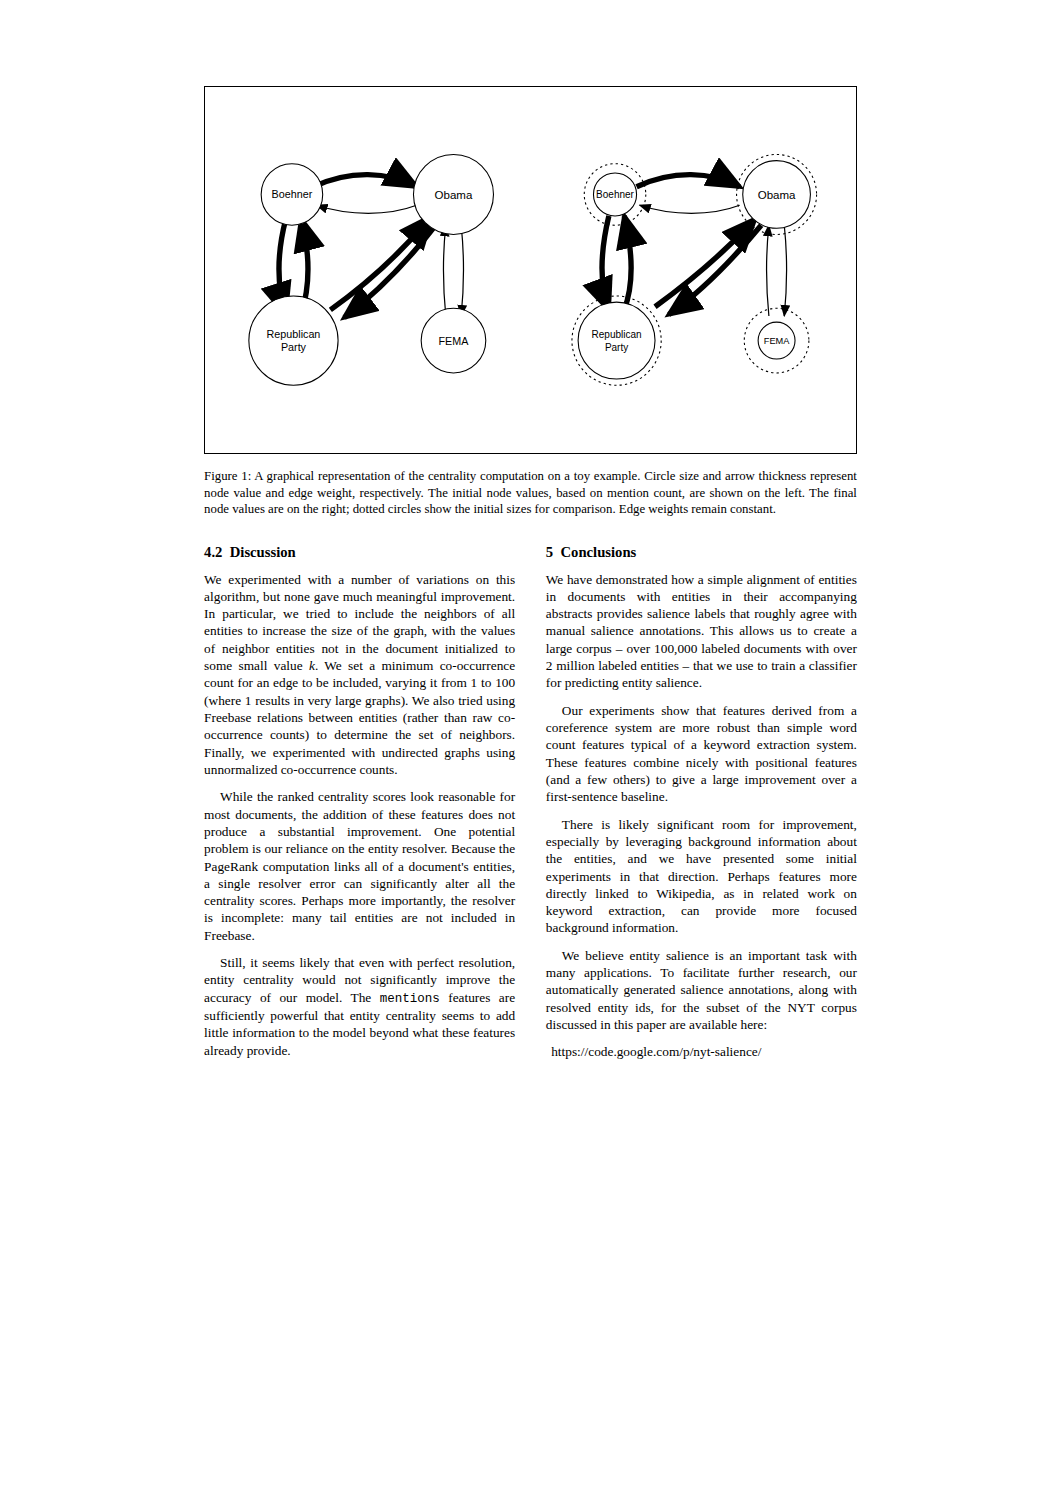Boehner Obama Republican Party FEMA Boehner Obama Republican Party FEMA
Figure 1: A graphical representation of the centrality computation on a toy example. Circle size and arrow thickness represent node value and edge weight, respectively. The initial node values, based on mention count, are shown on the left. The final node values are on the right; dotted circles show the initial sizes for comparison. Edge weights remain constant.
4.2 Discussion
We experimented with a number of variations on this algorithm, but none gave much meaningful improvement. In particular, we tried to include the neighbors of all entities to increase the size of the graph, with the values of neighbor entities not in the document initialized to some small value k. We set a minimum co-occurrence count for an edge to be included, varying it from 1 to 100 (where 1 results in very large graphs). We also tried using Freebase relations between entities (rather than raw co-occurrence counts) to determine the set of neighbors. Finally, we experimented with undirected graphs using unnormalized co-occurrence counts.
While the ranked centrality scores look reasonable for most documents, the addition of these features does not produce a substantial improvement. One potential problem is our reliance on the entity resolver. Because the PageRank computation links all of a document's entities, a single resolver error can significantly alter all the centrality scores. Perhaps more importantly, the resolver is incomplete: many tail entities are not included in Freebase.
Still, it seems likely that even with perfect resolution, entity centrality would not significantly improve the accuracy of our model. The mentions features are sufficiently powerful that entity centrality seems to add little information to the model beyond what these features already provide.
5 Conclusions
We have demonstrated how a simple alignment of entities in documents with entities in their accompanying abstracts provides salience labels that roughly agree with manual salience annotations. This allows us to create a large corpus – over 100,000 labeled documents with over 2 million labeled entities – that we use to train a classifier for predicting entity salience.
Our experiments show that features derived from a coreference system are more robust than simple word count features typical of a keyword extraction system. These features combine nicely with positional features (and a few others) to give a large improvement over a first-sentence baseline.
There is likely significant room for improvement, especially by leveraging background information about the entities, and we have presented some initial experiments in that direction. Perhaps features more directly linked to Wikipedia, as in related work on keyword extraction, can provide more focused background information.
We believe entity salience is an important task with many applications. To facilitate further research, our automatically generated salience annotations, along with resolved entity ids, for the subset of the NYT corpus discussed in this paper are available here:
https://code.google.com/p/nyt-salience/